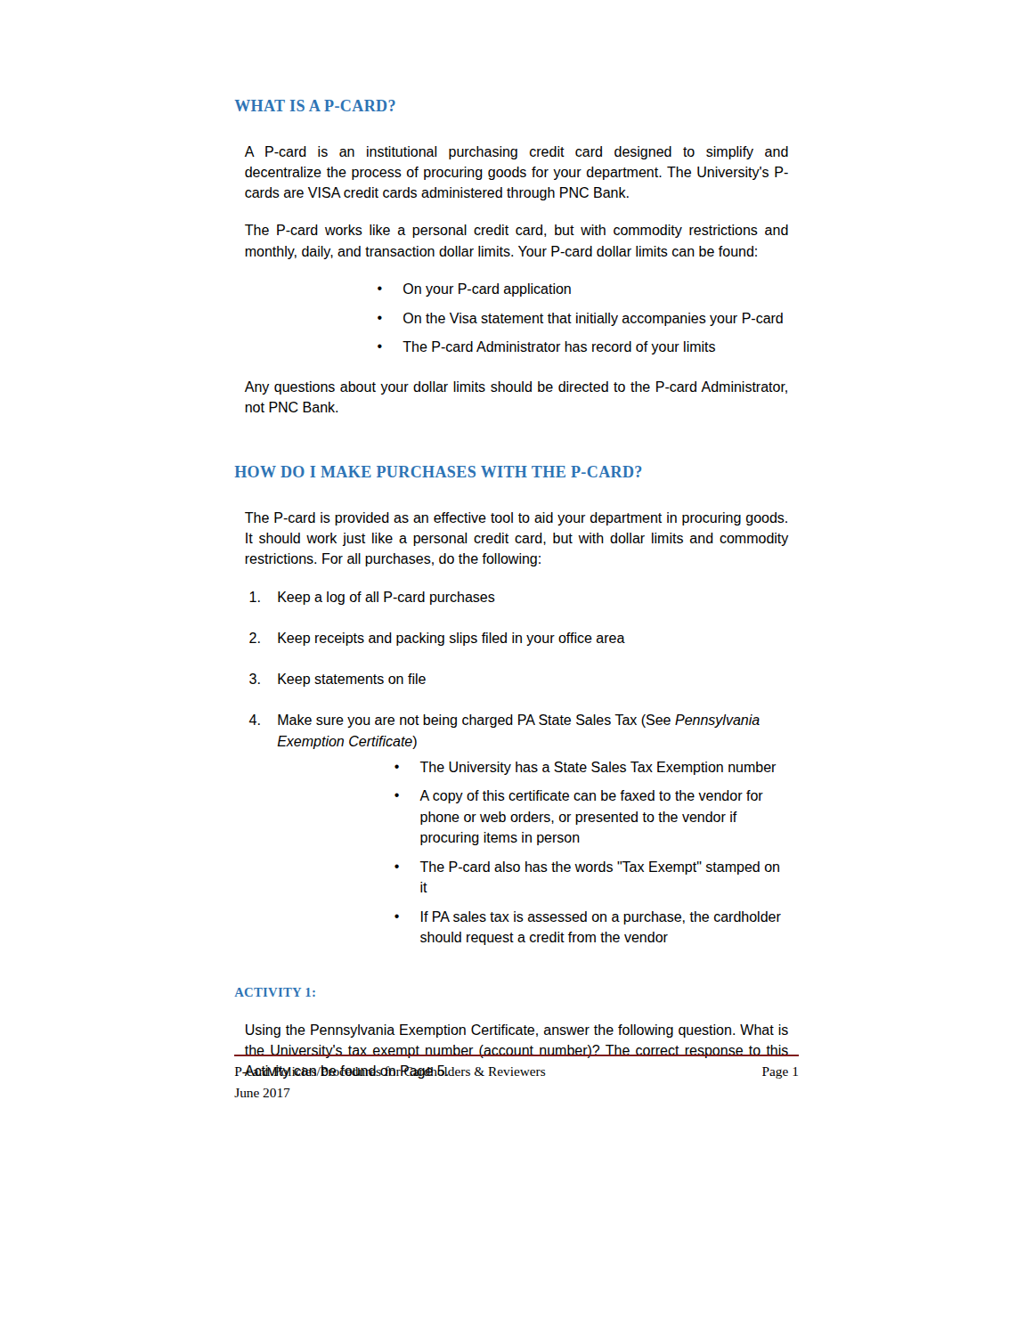What is a P-card?
A P-card is an institutional purchasing credit card designed to simplify and decentralize the process of procuring goods for your department. The University's P-cards are VISA credit cards administered through PNC Bank.
The P-card works like a personal credit card, but with commodity restrictions and monthly, daily, and transaction dollar limits. Your P-card dollar limits can be found:
On your P-card application
On the Visa statement that initially accompanies your P-card
The P-card Administrator has record of your limits
Any questions about your dollar limits should be directed to the P-card Administrator, not PNC Bank.
How do I make purchases with the P-card?
The P-card is provided as an effective tool to aid your department in procuring goods. It should work just like a personal credit card, but with dollar limits and commodity restrictions. For all purchases, do the following:
Keep a log of all P-card purchases
Keep receipts and packing slips filed in your office area
Keep statements on file
Make sure you are not being charged PA State Sales Tax (See Pennsylvania Exemption Certificate)
The University has a State Sales Tax Exemption number
A copy of this certificate can be faxed to the vendor for phone or web orders, or presented to the vendor if procuring items in person
The P-card also has the words "Tax Exempt" stamped on it
If PA sales tax is assessed on a purchase, the cardholder should request a credit from the vendor
Activity 1:
Using the Pennsylvania Exemption Certificate, answer the following question. What is the University's tax exempt number (account number)? The correct response to this Activity can be found on Page 5.
P-card Policies/Procedures for Cardholders & Reviewers
Page 1
June 2017